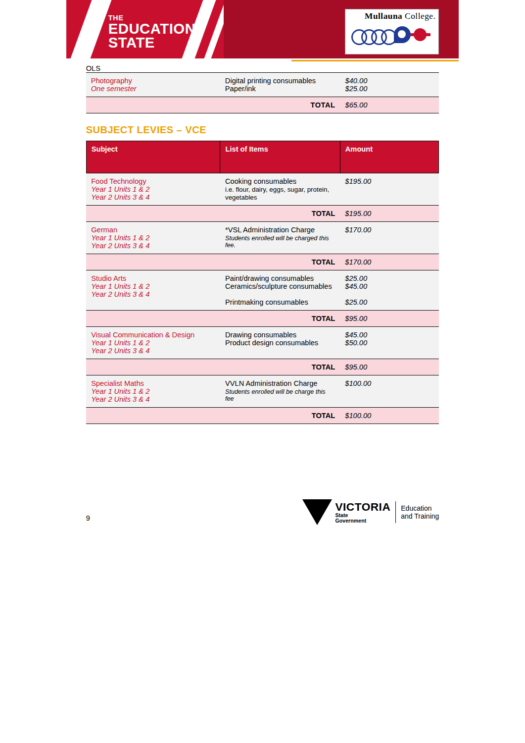THE EDUCATION STATE
Mullauna College.
OLS
| Photography One semester | Digital printing consumables Paper/ink | $40.00 $25.00 |
| | TOTAL | $65.00 |
SUBJECT LEVIES – VCE
| Subject | List of Items | Amount |
| --- | --- | --- |
| Food Technology Year 1 Units 1 & 2 Year 2 Units 3 & 4 | Cooking consumables i.e. flour, dairy, eggs, sugar, protein, vegetables | $195.00 |
| | TOTAL | $195.00 |
| German Year 1 Units 1 & 2 Year 2 Units 3 & 4 | *VSL Administration Charge Students enrolled will be charged this fee. | $170.00 |
| | TOTAL | $170.00 |
| Studio Arts Year 1 Units 1 & 2 Year 2 Units 3 & 4 | Paint/drawing consumables Ceramics/sculpture consumables Printmaking consumables | $25.00 $45.00 $25.00 |
| | TOTAL | $95.00 |
| Visual Communication & Design Year 1 Units 1 & 2 Year 2 Units 3 & 4 | Drawing consumables Product design consumables | $45.00 $50.00 |
| | TOTAL | $95.00 |
| Specialist Maths Year 1 Units 1 & 2 Year 2 Units 3 & 4 | VVLN Administration Charge Students enrolled will be charge this fee | $100.00 |
| | TOTAL | $100.00 |
9
VICTORIA
State
Government
Education
and Training